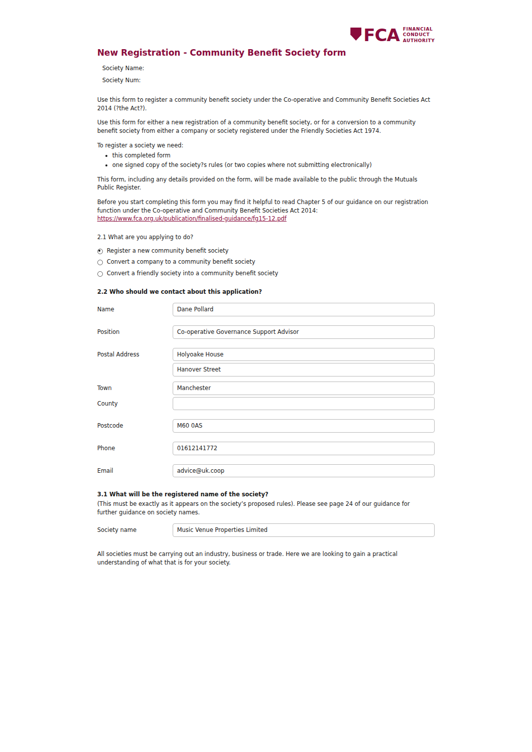FCA
Financial
Conduct
Authority
New Registration - Community Benefit Society form
Society Name:
Society Num:
Use this form to register a community benefit society under the Co-operative and Community Benefit Societies Act 2014 (?the Act?).
Use this form for either a new registration of a community benefit society, or for a conversion to a community benefit society from either a company or society registered under the Friendly Societies Act 1974.
To register a society we need:
this completed form
one signed copy of the society?s rules (or two copies where not submitting electronically)
This form, including any details provided on the form, will be made available to the public through the Mutuals Public Register.
Before you start completing this form you may find it helpful to read Chapter 5 of our guidance on our registration function under the Co-operative and Community Benefit Societies Act 2014: https://www.fca.org.uk/publication/finalised-guidance/fg15-12.pdf
2.1 What are you applying to do?
Register a new community benefit society
Convert a company to a community benefit society
Convert a friendly society into a community benefit society
2.2 Who should we contact about this application?
Name
Dane Pollard
Position
Co-operative Governance Support Advisor
Postal Address
Holyoake House
Hanover Street
Town
Manchester
County
Postcode
M60 0AS
Phone
01612141772
Email
advice@uk.coop
3.1 What will be the registered name of the society?
(This must be exactly as it appears on the society’s proposed rules). Please see page 24 of our guidance for
further guidance on society names.
Society name
Music Venue Properties Limited
All societies must be carrying out an industry, business or trade. Here we are looking to gain a practical
understanding of what that is for your society.